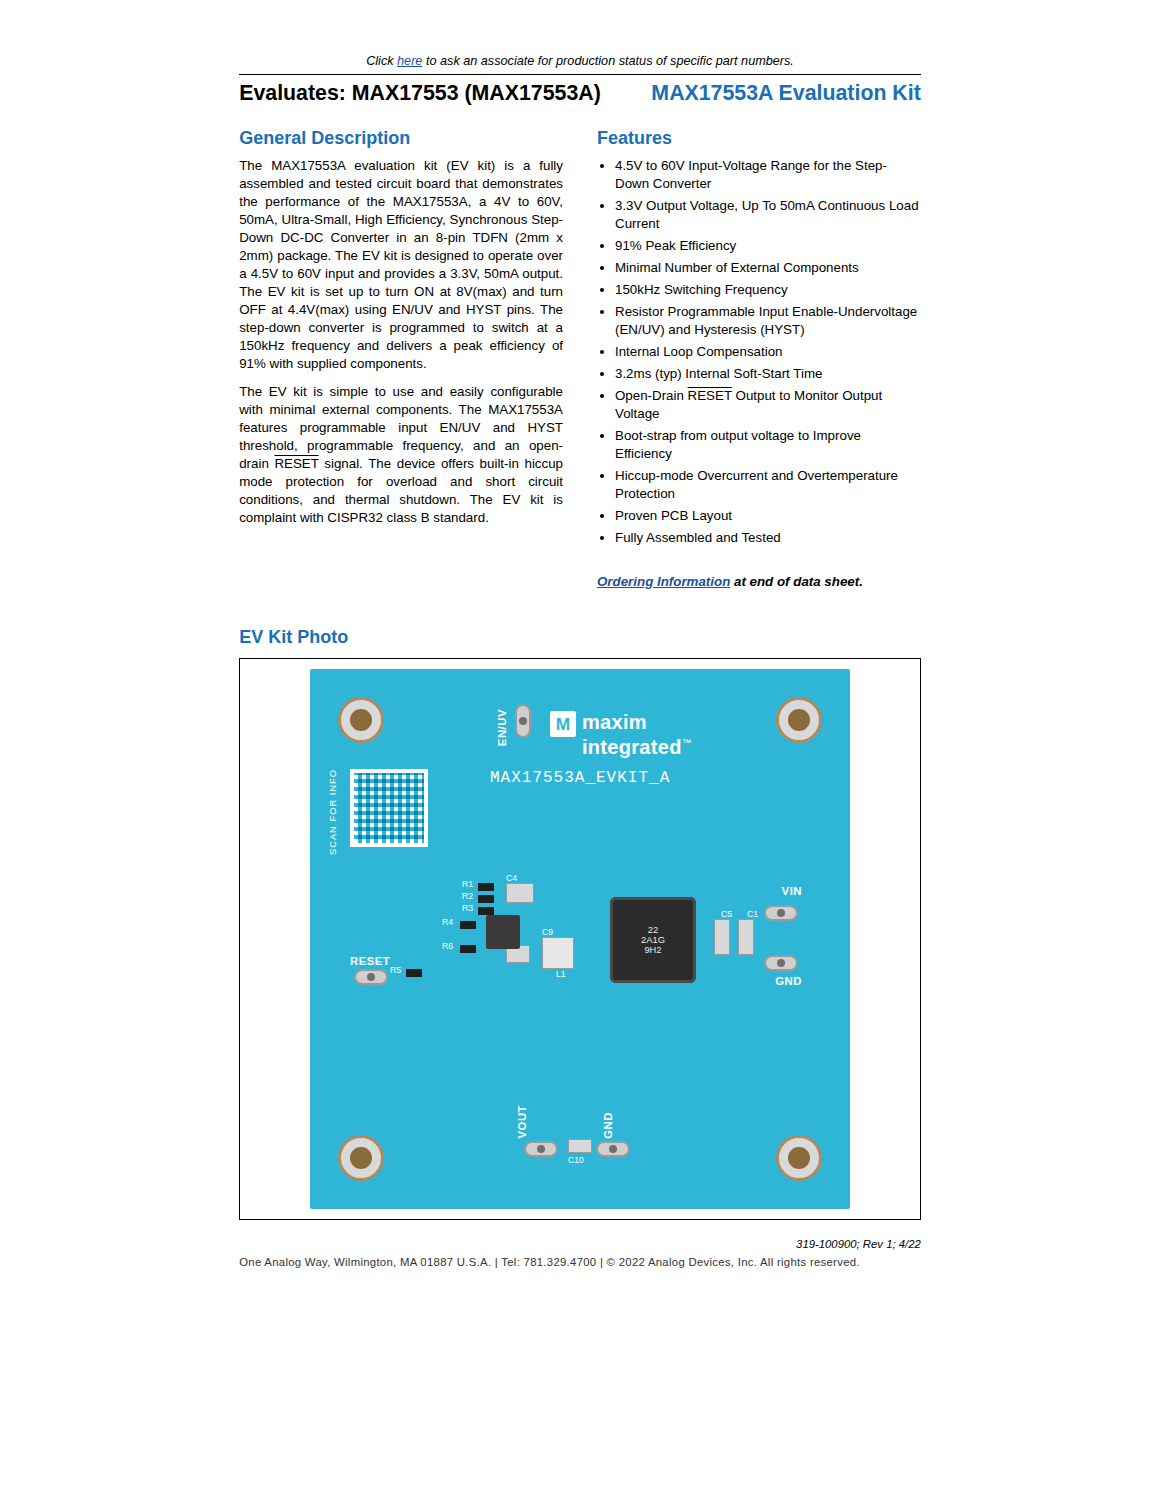Click here to ask an associate for production status of specific part numbers.
Evaluates: MAX17553 (MAX17553A)
MAX17553A Evaluation Kit
General Description
The MAX17553A evaluation kit (EV kit) is a fully assembled and tested circuit board that demonstrates the performance of the MAX17553A, a 4V to 60V, 50mA, Ultra-Small, High Efficiency, Synchronous Step-Down DC-DC Converter in an 8-pin TDFN (2mm x 2mm) package. The EV kit is designed to operate over a 4.5V to 60V input and provides a 3.3V, 50mA output. The EV kit is set up to turn ON at 8V(max) and turn OFF at 4.4V(max) using EN/UV and HYST pins. The step-down converter is programmed to switch at a 150kHz frequency and delivers a peak efficiency of 91% with supplied components.
The EV kit is simple to use and easily configurable with minimal external components. The MAX17553A features programmable input EN/UV and HYST threshold, programmable frequency, and an open-drain RESET signal. The device offers built-in hiccup mode protection for overload and short circuit conditions, and thermal shutdown. The EV kit is complaint with CISPR32 class B standard.
Features
4.5V to 60V Input-Voltage Range for the Step-Down Converter
3.3V Output Voltage, Up To 50mA Continuous Load Current
91% Peak Efficiency
Minimal Number of External Components
150kHz Switching Frequency
Resistor Programmable Input Enable-Undervoltage (EN/UV) and Hysteresis (HYST)
Internal Loop Compensation
3.2ms (typ) Internal Soft-Start Time
Open-Drain RESET Output to Monitor Output Voltage
Boot-strap from output voltage to Improve Efficiency
Hiccup-mode Overcurrent and Overtemperature Protection
Proven PCB Layout
Fully Assembled and Tested
Ordering Information at end of data sheet.
EV Kit Photo
Mmaxim
integrated™
MAX17553A_EVKIT_A
SCAN FOR INFO
EN/UV
VIN
GND
RESET
VOUT
GND
C1
C5
C10
C4
C6
C9
L1
R1
R2
R3
R4
R6
R5
319-100900; Rev 1; 4/22
One Analog Way, Wilmington, MA 01887 U.S.A. | Tel: 781.329.4700 | © 2022 Analog Devices, Inc. All rights reserved.